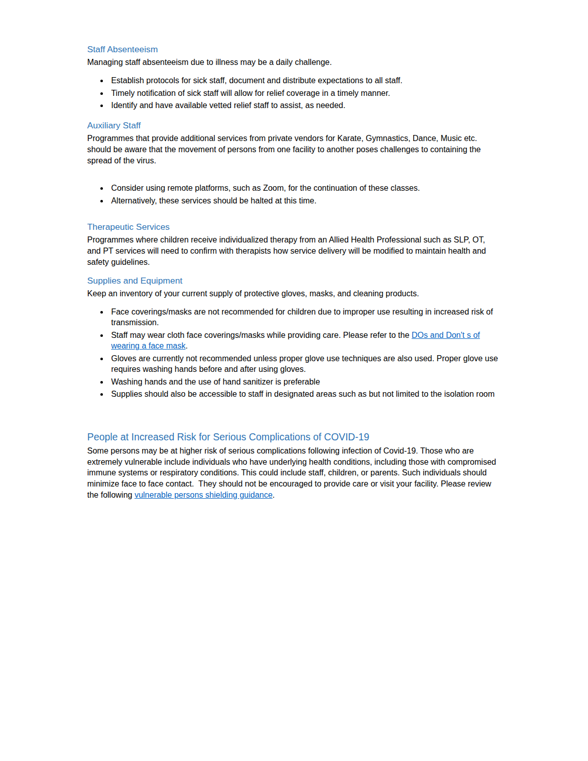Staff Absenteeism
Managing staff absenteeism due to illness may be a daily challenge.
Establish protocols for sick staff, document and distribute expectations to all staff.
Timely notification of sick staff will allow for relief coverage in a timely manner.
Identify and have available vetted relief staff to assist, as needed.
Auxiliary Staff
Programmes that provide additional services from private vendors for Karate, Gymnastics, Dance, Music etc. should be aware that the movement of persons from one facility to another poses challenges to containing the spread of the virus.
Consider using remote platforms, such as Zoom, for the continuation of these classes.
Alternatively, these services should be halted at this time.
Therapeutic Services
Programmes where children receive individualized therapy from an Allied Health Professional such as SLP, OT, and PT services will need to confirm with therapists how service delivery will be modified to maintain health and safety guidelines.
Supplies and Equipment
Keep an inventory of your current supply of protective gloves, masks, and cleaning products.
Face coverings/masks are not recommended for children due to improper use resulting in increased risk of transmission.
Staff may wear cloth face coverings/masks while providing care. Please refer to the DOs and Don't s of wearing a face mask.
Gloves are currently not recommended unless proper glove use techniques are also used. Proper glove use requires washing hands before and after using gloves.
Washing hands and the use of hand sanitizer is preferable
Supplies should also be accessible to staff in designated areas such as but not limited to the isolation room
People at Increased Risk for Serious Complications of COVID-19
Some persons may be at higher risk of serious complications following infection of Covid-19. Those who are extremely vulnerable include individuals who have underlying health conditions, including those with compromised immune systems or respiratory conditions. This could include staff, children, or parents. Such individuals should minimize face to face contact. They should not be encouraged to provide care or visit your facility. Please review the following vulnerable persons shielding guidance.